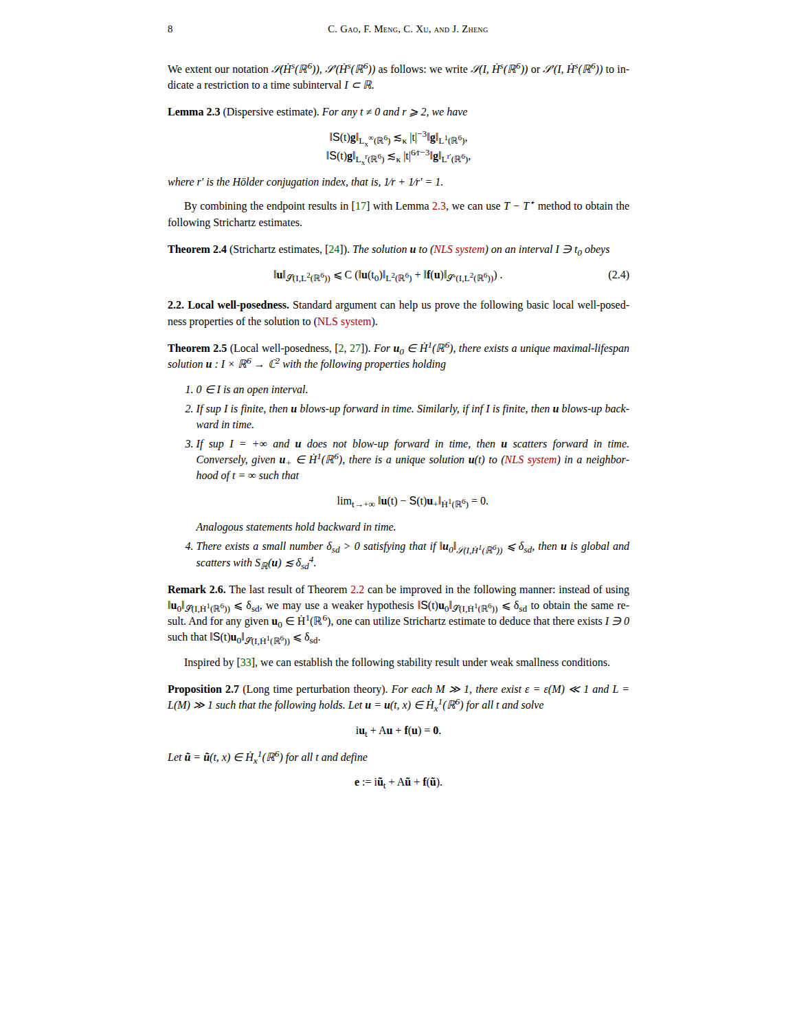8 C. Gao, F. Meng, C. Xu, and J. Zheng
We extent our notation 𝒮(Ḣs(ℝ6)), 𝒮′(Ḣs(ℝ6)) as follows: we write 𝒮(I, Ḣs(ℝ6)) or 𝒮′(I, Ḣs(ℝ6)) to indicate a restriction to a time subinterval I ⊂ ℝ.
Lemma 2.3 (Dispersive estimate). For any t ≠ 0 and r ⩾ 2, we have
‖S(t)g‖Lx∞(ℝ6) ≲κ |t|−3‖g‖L1(ℝ6), ‖S(t)g‖Lxr(ℝ6) ≲κ |t|6⁄r−3‖g‖Lr′(ℝ6),
where r′ is the Hölder conjugation index, that is, 1⁄r + 1⁄r′ = 1.
By combining the endpoint results in [17] with Lemma 2.3, we can use T − T⋆ method to obtain the following Strichartz estimates.
Theorem 2.4 (Strichartz estimates, [24]). The solution u to (NLS system) on an interval I ∋ t0 obeys
‖u‖𝒮(I,L2(ℝ6)) ⩽ C (‖u(t0)‖L2(ℝ6) + ‖f(u)‖𝒮′(I,L2(ℝ6))) . (2.4)
2.2. Local well-posedness. Standard argument can help us prove the following basic local well-posedness properties of the solution to (NLS system).
Theorem 2.5 (Local well-posedness, [2, 27]). For u0 ∈ Ḣ1(ℝ6), there exists a unique maximal-lifespan solution u : I × ℝ6 → ℂ2 with the following properties holding
0 ∈ I is an open interval.
If sup I is finite, then u blows-up forward in time. Similarly, if inf I is finite, then u blows-up backward in time.
If sup I = +∞ and u does not blow-up forward in time, then u scatters forward in time. Conversely, given u+ ∈ Ḣ1(ℝ6), there is a unique solution u(t) to (NLS system) in a neighborhood of t = ∞ such that
limt→+∞ ‖u(t) − S(t)u+‖Ḣ1(ℝ6) = 0.
Analogous statements hold backward in time.
There exists a small number δsd > 0 satisfying that if ‖u0‖𝒮(I,Ḣ1(ℝ6)) ⩽ δsd, then u is global and scatters with Sℝ(u) ≲ δsd4.
Remark 2.6. The last result of Theorem 2.2 can be improved in the following manner: instead of using ‖u0‖𝒮(I,Ḣ1(ℝ6)) ⩽ δsd, we may use a weaker hypothesis ‖S(t)u0‖𝒮(I,Ḣ1(ℝ6)) ⩽ δsd to obtain the same result. And for any given u0 ∈ Ḣ1(ℝ6), one can utilize Strichartz estimate to deduce that there exists I ∋ 0 such that ‖S(t)u0‖𝒮(I,Ḣ1(ℝ6)) ⩽ δsd.
Inspired by [33], we can establish the following stability result under weak smallness conditions.
Proposition 2.7 (Long time perturbation theory). For each M ≫ 1, there exist ε = ε(M) ≪ 1 and L = L(M) ≫ 1 such that the following holds. Let u = u(t, x) ∈ Ḣx1(ℝ6) for all t and solve
iut + Au + f(u) = 0.
Let ũ = ũ(t, x) ∈ Ḣx1(ℝ6) for all t and define
e := iũt + Aũ + f(ũ).